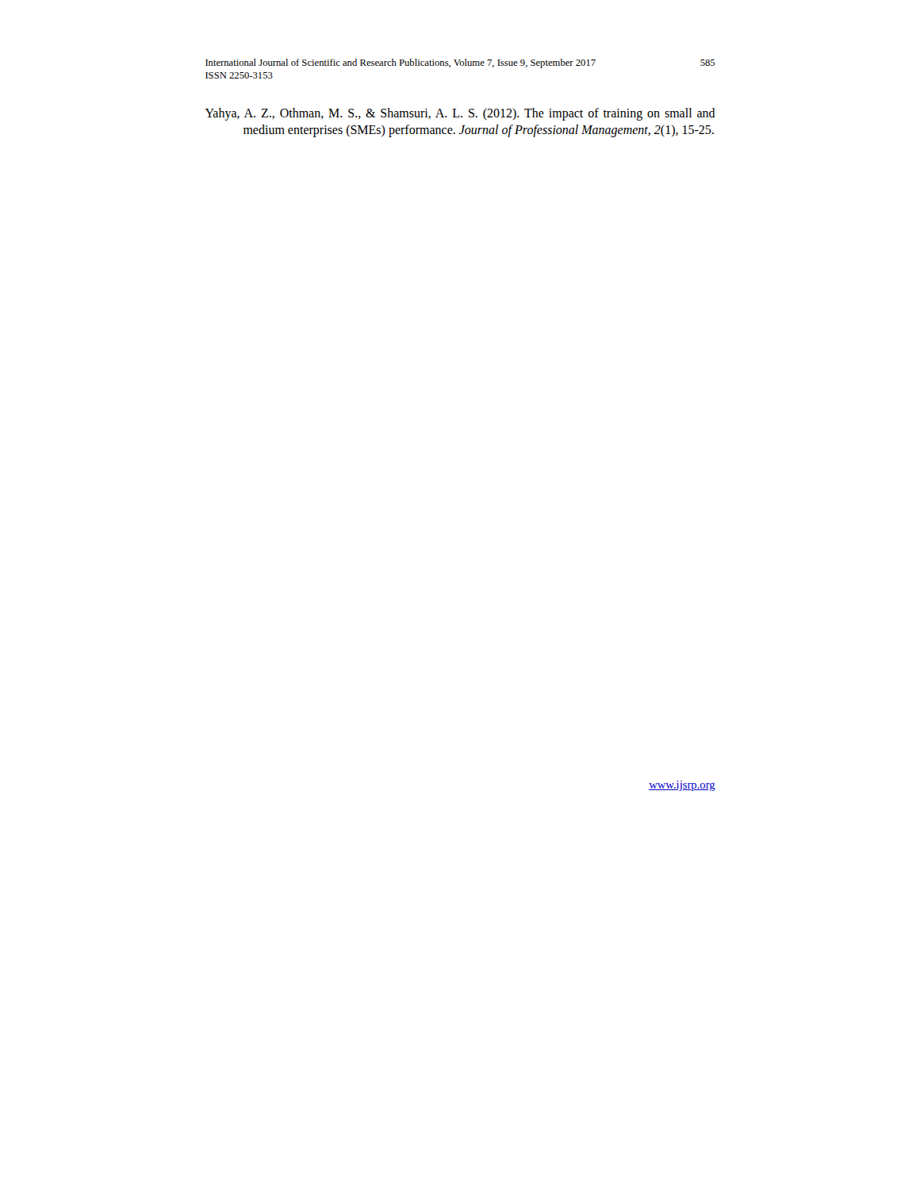International Journal of Scientific and Research Publications, Volume 7, Issue 9, September 2017
ISSN 2250-3153
585
Yahya, A. Z., Othman, M. S., & Shamsuri, A. L. S. (2012). The impact of training on small and medium enterprises (SMEs) performance. Journal of Professional Management, 2(1), 15-25.
www.ijsrp.org